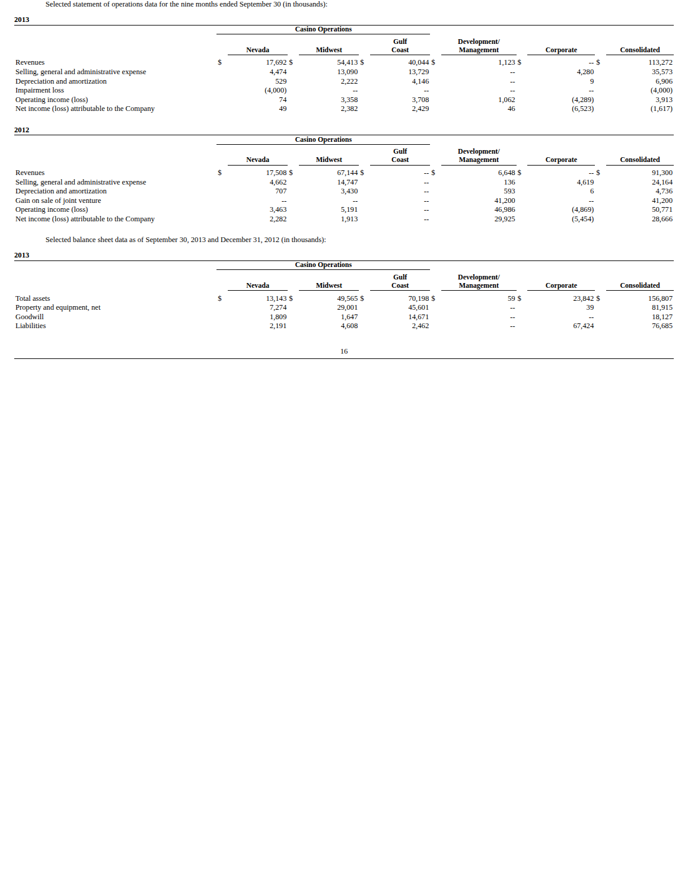Selected statement of operations data for the nine months ended September 30 (in thousands):
2013
| | Casino Operations | | | |
| | | Nevada | | Midwest | | Gulf Coast | | Development/ Management | | Corporate | | Consolidated |
| Revenues | $ | 17,692 | $ | 54,413 | $ | 40,044 | $ | 1,123 | $ | -- | $ | 113,272 |
| Selling, general and administrative expense | | 4,474 | | 13,090 | | 13,729 | | -- | | 4,280 | | 35,573 |
| Depreciation and amortization | | 529 | | 2,222 | | 4,146 | | -- | | 9 | | 6,906 |
| Impairment loss | | (4,000) | | -- | | -- | | -- | | -- | | (4,000) |
| Operating income (loss) | | 74 | | 3,358 | | 3,708 | | 1,062 | | (4,289) | | 3,913 |
| Net income (loss) attributable to the Company | | 49 | | 2,382 | | 2,429 | | 46 | | (6,523) | | (1,617) |
2012
| | Casino Operations | | | |
| | | Nevada | | Midwest | | Gulf Coast | | Development/ Management | | Corporate | | Consolidated |
| Revenues | $ | 17,508 | $ | 67,144 | $ | -- | $ | 6,648 | $ | -- | $ | 91,300 |
| Selling, general and administrative expense | | 4,662 | | 14,747 | | -- | | 136 | | 4,619 | | 24,164 |
| Depreciation and amortization | | 707 | | 3,430 | | -- | | 593 | | 6 | | 4,736 |
| Gain on sale of joint venture | | -- | | -- | | -- | | 41,200 | | -- | | 41,200 |
| Operating income (loss) | | 3,463 | | 5,191 | | -- | | 46,986 | | (4,869) | | 50,771 |
| Net income (loss) attributable to the Company | | 2,282 | | 1,913 | | -- | | 29,925 | | (5,454) | | 28,666 |
Selected balance sheet data as of September 30, 2013 and December 31, 2012 (in thousands):
2013
| | Casino Operations | | | |
| | | Nevada | | Midwest | | Gulf Coast | | Development/ Management | | Corporate | | Consolidated |
| Total assets | $ | 13,143 | $ | 49,565 | $ | 70,198 | $ | 59 | $ | 23,842 | $ | 156,807 |
| Property and equipment, net | | 7,274 | | 29,001 | | 45,601 | | -- | | 39 | | 81,915 |
| Goodwill | | 1,809 | | 1,647 | | 14,671 | | -- | | -- | | 18,127 |
| Liabilities | | 2,191 | | 4,608 | | 2,462 | | -- | | 67,424 | | 76,685 |
16